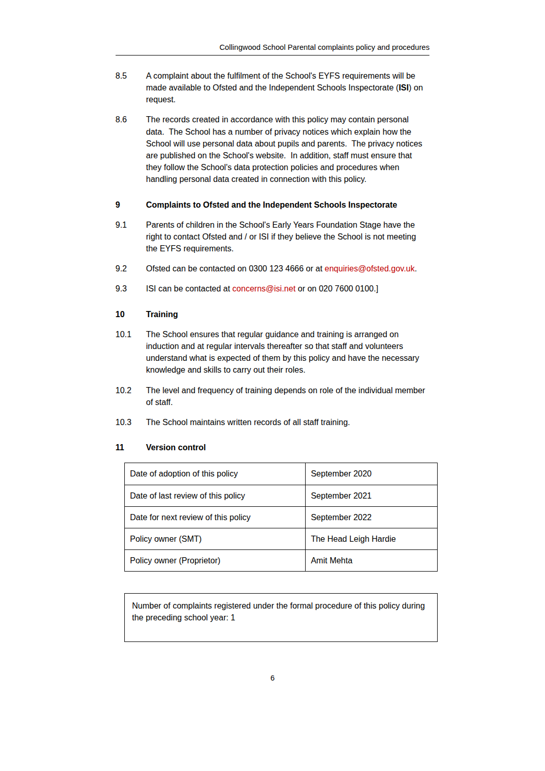Collingwood School Parental complaints policy and procedures
8.5
A complaint about the fulfilment of the School's EYFS requirements will be made available to Ofsted and the Independent Schools Inspectorate (ISI) on request.
8.6
The records created in accordance with this policy may contain personal data. The School has a number of privacy notices which explain how the School will use personal data about pupils and parents. The privacy notices are published on the School's website. In addition, staff must ensure that they follow the School's data protection policies and procedures when handling personal data created in connection with this policy.
9 Complaints to Ofsted and the Independent Schools Inspectorate
9.1
Parents of children in the School's Early Years Foundation Stage have the right to contact Ofsted and / or ISI if they believe the School is not meeting the EYFS requirements.
9.2
Ofsted can be contacted on 0300 123 4666 or at enquiries@ofsted.gov.uk.
9.3
ISI can be contacted at concerns@isi.net or on 020 7600 0100.]
10 Training
10.1
The School ensures that regular guidance and training is arranged on induction and at regular intervals thereafter so that staff and volunteers understand what is expected of them by this policy and have the necessary knowledge and skills to carry out their roles.
10.2
The level and frequency of training depends on role of the individual member of staff.
10.3
The School maintains written records of all staff training.
11 Version control
| Date of adoption of this policy | September 2020 |
| Date of last review of this policy | September 2021 |
| Date for next review of this policy | September 2022 |
| Policy owner (SMT) | The Head Leigh Hardie |
| Policy owner (Proprietor) | Amit Mehta |
Number of complaints registered under the formal procedure of this policy during the preceding school year: 1
6